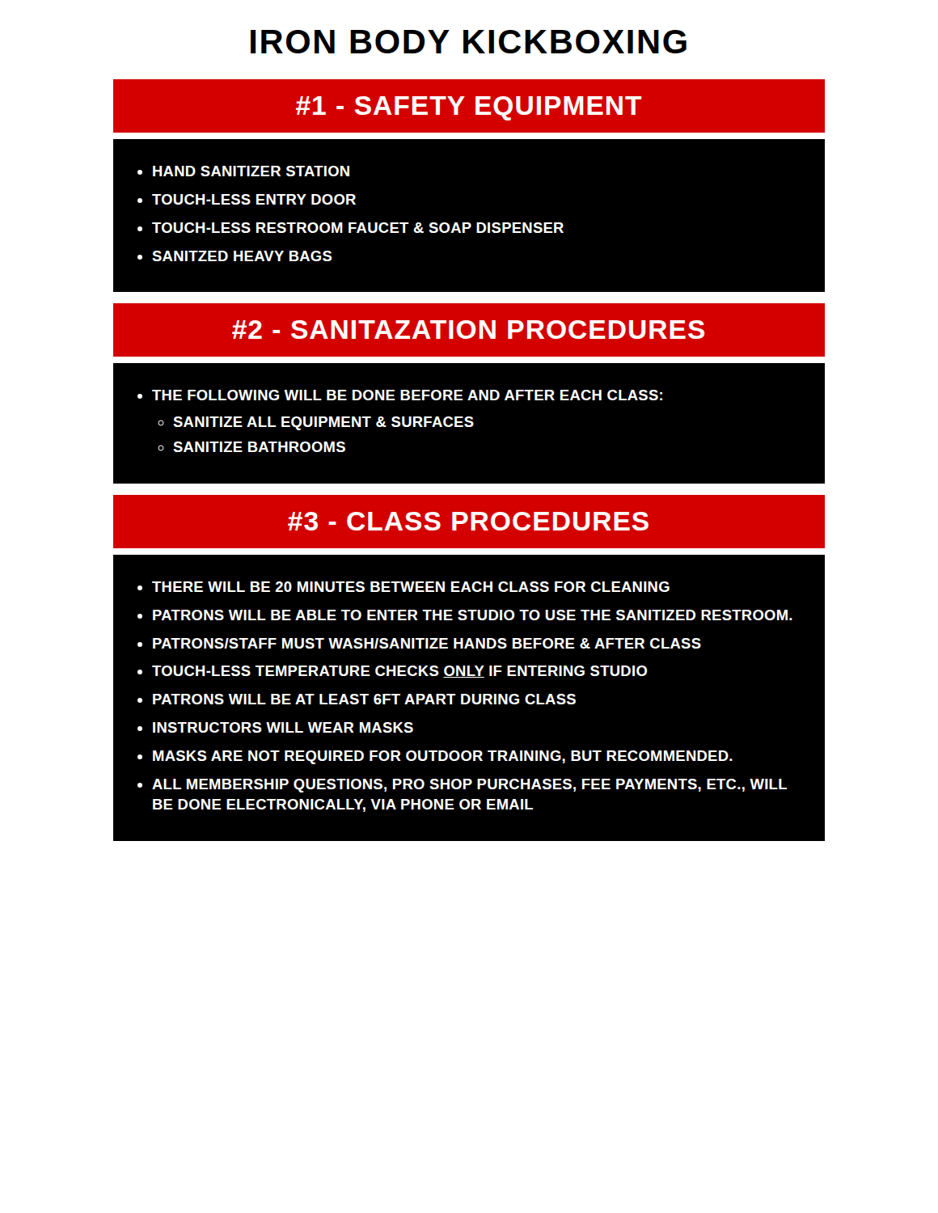Iron Body Kickboxing
#1 - Safety Equipment
Hand sanitizer station
Touch-less entry door
Touch-less restroom faucet & soap dispenser
Sanitzed heavy bags
#2 - Sanitazation Procedures
The following will be done before and after each class:
Sanitize all equipment & surfaces
Sanitize bathrooms
#3 - Class Procedures
There will be 20 minutes between each class for cleaning
Patrons will be able to enter the studio to use the sanitized restroom.
Patrons/staff must wash/sanitize hands before & after class
Touch-less temperature checks only if entering studio
Patrons will be at least 6ft apart during class
Instructors will wear masks
Masks are not required for outdoor training, but recommended.
All membership questions, pro shop purchases, fee payments, etc., will be done electronically, via phone or email